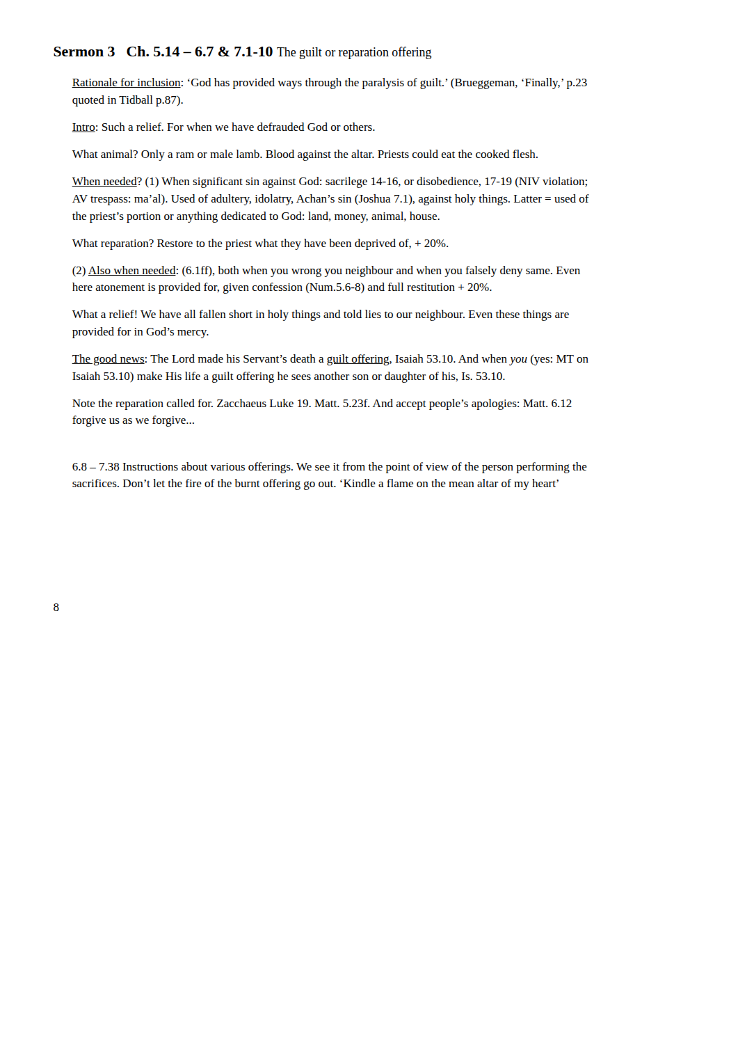Sermon 3 Ch. 5.14 – 6.7 & 7.1-10 The guilt or reparation offering
Rationale for inclusion: ‘God has provided ways through the paralysis of guilt.’ (Brueggeman, ‘Finally,’ p.23 quoted in Tidball p.87).
Intro: Such a relief. For when we have defrauded God or others.
What animal? Only a ram or male lamb. Blood against the altar. Priests could eat the cooked flesh.
When needed? (1) When significant sin against God: sacrilege 14-16, or disobedience, 17-19 (NIV violation; AV trespass: ma’al). Used of adultery, idolatry, Achan’s sin (Joshua 7.1), against holy things. Latter = used of the priest’s portion or anything dedicated to God: land, money, animal, house.
What reparation? Restore to the priest what they have been deprived of, + 20%.
(2) Also when needed: (6.1ff), both when you wrong you neighbour and when you falsely deny same. Even here atonement is provided for, given confession (Num.5.6-8) and full restitution + 20%.
What a relief! We have all fallen short in holy things and told lies to our neighbour. Even these things are provided for in God’s mercy.
The good news: The Lord made his Servant’s death a guilt offering, Isaiah 53.10. And when you (yes: MT on Isaiah 53.10) make His life a guilt offering he sees another son or daughter of his, Is. 53.10.
Note the reparation called for. Zacchaeus Luke 19. Matt. 5.23f. And accept people’s apologies: Matt. 6.12 forgive us as we forgive...
6.8 – 7.38 Instructions about various offerings. We see it from the point of view of the person performing the sacrifices. Don’t let the fire of the burnt offering go out. ‘Kindle a flame on the mean altar of my heart’
8